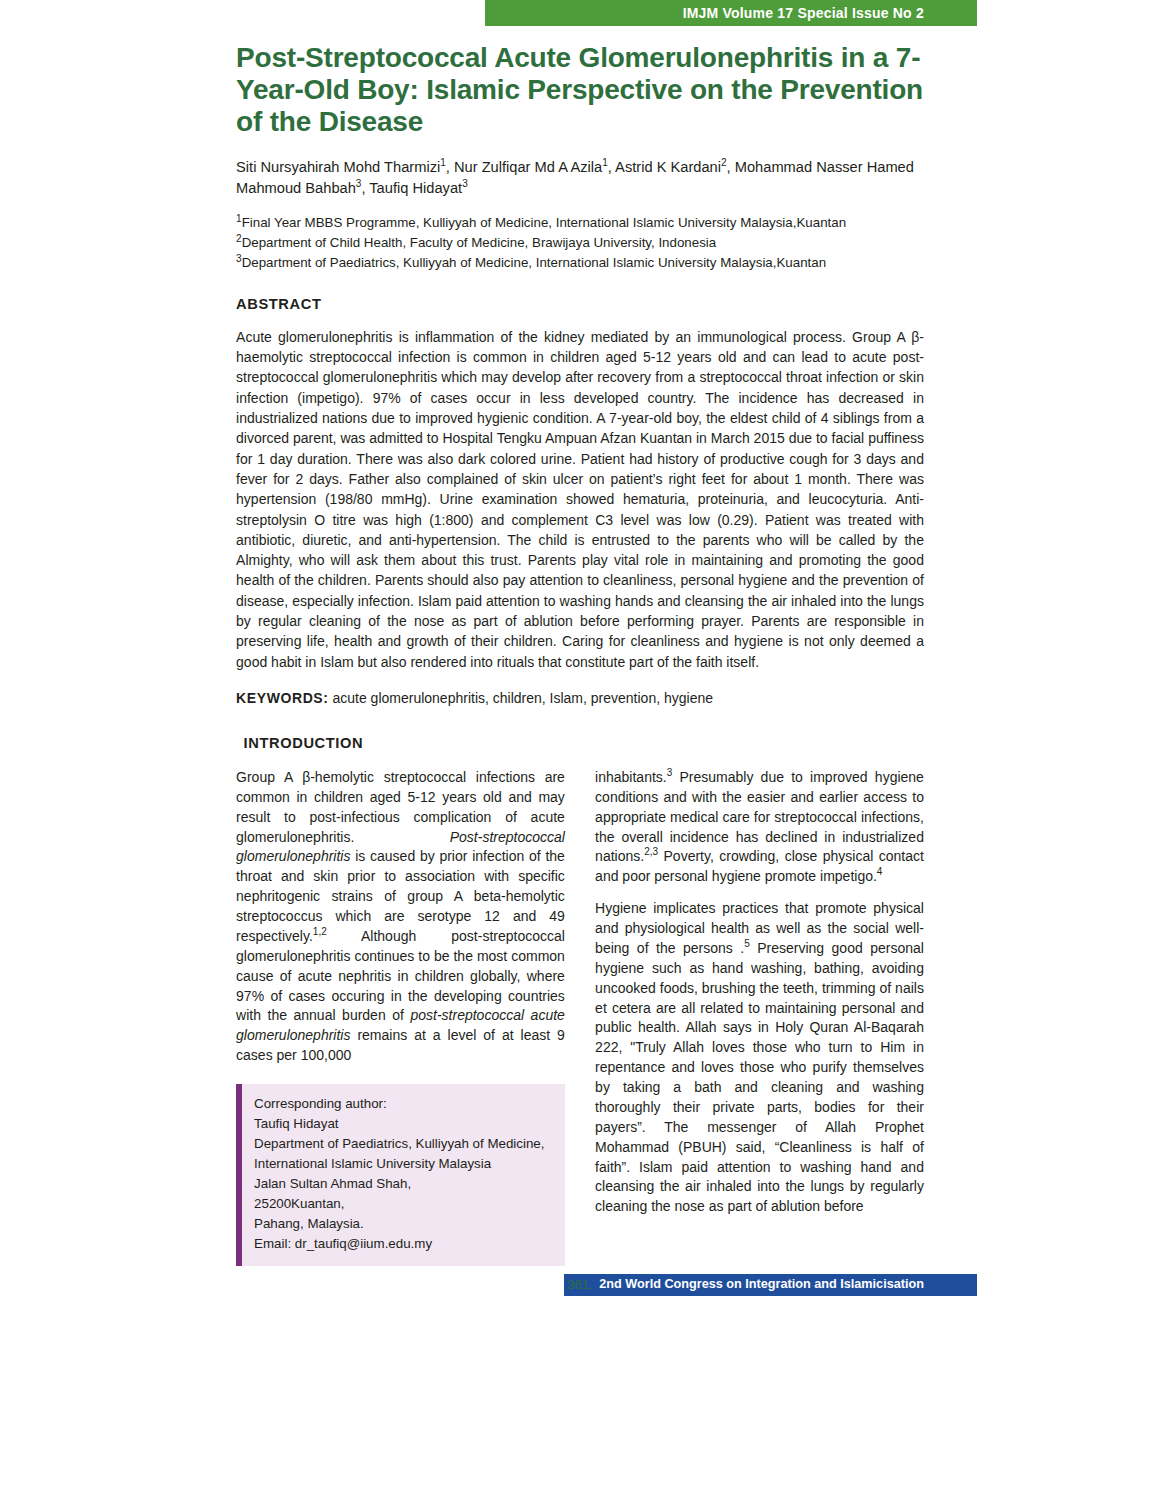IMJM Volume 17 Special Issue No 2
Post-Streptococcal Acute Glomerulonephritis in a 7-Year-Old Boy: Islamic Perspective on the Prevention of the Disease
Siti Nursyahirah Mohd Tharmizi1, Nur Zulfiqar Md A Azila1, Astrid K Kardani2, Mohammad Nasser Hamed Mahmoud Bahbah3, Taufiq Hidayat3
1Final Year MBBS Programme, Kulliyyah of Medicine, International Islamic University Malaysia,Kuantan
2Department of Child Health, Faculty of Medicine, Brawijaya University, Indonesia
3Department of Paediatrics, Kulliyyah of Medicine, International Islamic University Malaysia,Kuantan
ABSTRACT
Acute glomerulonephritis is inflammation of the kidney mediated by an immunological process. Group A β-haemolytic streptococcal infection is common in children aged 5-12 years old and can lead to acute post-streptococcal glomerulonephritis which may develop after recovery from a streptococcal throat infection or skin infection (impetigo). 97% of cases occur in less developed country. The incidence has decreased in industrialized nations due to improved hygienic condition. A 7-year-old boy, the eldest child of 4 siblings from a divorced parent, was admitted to Hospital Tengku Ampuan Afzan Kuantan in March 2015 due to facial puffiness for 1 day duration. There was also dark colored urine. Patient had history of productive cough for 3 days and fever for 2 days. Father also complained of skin ulcer on patient’s right feet for about 1 month. There was hypertension (198/80 mmHg). Urine examination showed hematuria, proteinuria, and leucocyturia. Anti-streptolysin O titre was high (1:800) and complement C3 level was low (0.29). Patient was treated with antibiotic, diuretic, and anti-hypertension. The child is entrusted to the parents who will be called by the Almighty, who will ask them about this trust. Parents play vital role in maintaining and promoting the good health of the children. Parents should also pay attention to cleanliness, personal hygiene and the prevention of disease, especially infection. Islam paid attention to washing hands and cleansing the air inhaled into the lungs by regular cleaning of the nose as part of ablution before performing prayer. Parents are responsible in preserving life, health and growth of their children. Caring for cleanliness and hygiene is not only deemed a good habit in Islam but also rendered into rituals that constitute part of the faith itself.
KEYWORDS: acute glomerulonephritis, children, Islam, prevention, hygiene
INTRODUCTION
Group A β-hemolytic streptococcal infections are common in children aged 5-12 years old and may result to post-infectious complication of acute glomerulonephritis. Post-streptococcal glomerulonephritis is caused by prior infection of the throat and skin prior to association with specific nephritogenic strains of group A beta-hemolytic streptococcus which are serotype 12 and 49 respectively.1,2 Although post-streptococcal glomerulonephritis continues to be the most common cause of acute nephritis in children globally, where 97% of cases occuring in the developing countries with the annual burden of post-streptococcal acute glomerulonephritis remains at a level of at least 9 cases per 100,000
Corresponding author: Taufiq Hidayat Department of Paediatrics, Kulliyyah of Medicine, International Islamic University Malaysia Jalan Sultan Ahmad Shah, 25200Kuantan, Pahang, Malaysia. Email: dr_taufiq@iium.edu.my
inhabitants.3 Presumably due to improved hygiene conditions and with the easier and earlier access to appropriate medical care for streptococcal infections, the overall incidence has declined in industrialized nations.2,3 Poverty, crowding, close physical contact and poor personal hygiene promote impetigo.4
Hygiene implicates practices that promote physical and physiological health as well as the social well-being of the persons .5 Preserving good personal hygiene such as hand washing, bathing, avoiding uncooked foods, brushing the teeth, trimming of nails et cetera are all related to maintaining personal and public health. Allah says in Holy Quran Al-Baqarah 222, "Truly Allah loves those who turn to Him in repentance and loves those who purify themselves by taking a bath and cleaning and washing thoroughly their private parts, bodies for their payers”. The messenger of Allah Prophet Mohammad (PBUH) said, “Cleanliness is half of faith”. Islam paid attention to washing hand and cleansing the air inhaled into the lungs by regularly cleaning the nose as part of ablution before
2nd World Congress on Integration and Islamicisation
361.